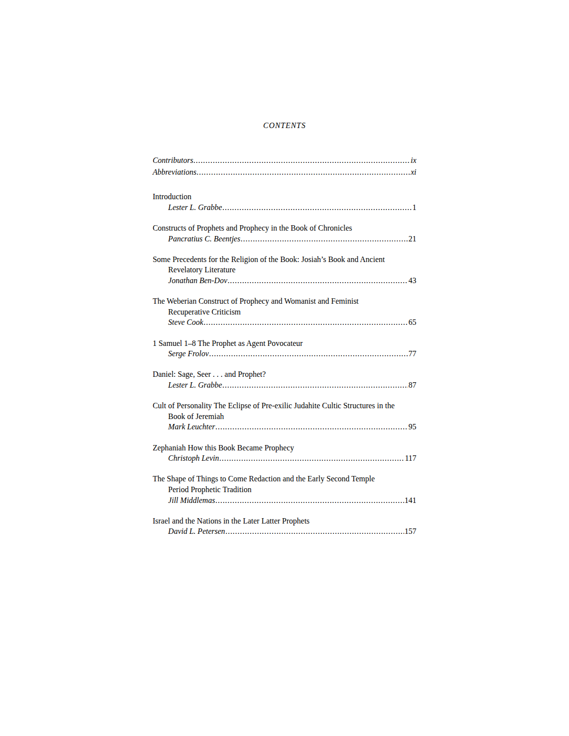CONTENTS
Contributors ................................................................................................. ix
Abbreviations ............................................................................................... xi
Introduction
Lester L. Grabbe ......................................................................................... 1
Constructs of Prophets and Prophecy in the Book of Chronicles
Pancratius C. Beentjes ............................................................................ 21
Some Precedents for the Religion of the Book: Josiah’s Book and AncientRevelatory Literature
Jonathan Ben-Dov .................................................................................... 43
The Weberian Construct of Prophecy and Womanist and FeministRecuperative Criticism
Steve Cook ............................................................................................... 65
1 Samuel 1–8 The Prophet as Agent Povocateur
Serge Frolov ............................................................................................. 77
Daniel: Sage, Seer . . . and Prophet?
Lester L. Grabbe ..................................................................................... 87
Cult of Personality The Eclipse of Pre-exilic Judahite Cultic Structures in theBook of Jeremiah
Mark Leuchter ........................................................................................ 95
Zephaniah How this Book Became Prophecy
Christoph Levin ..................................................................................... 117
The Shape of Things to Come Redaction and the Early Second TemplePeriod Prophetic Tradition
Jill Middlemas ....................................................................................... 141
Israel and the Nations in the Later Latter Prophets
David L. Petersen .................................................................................. 157